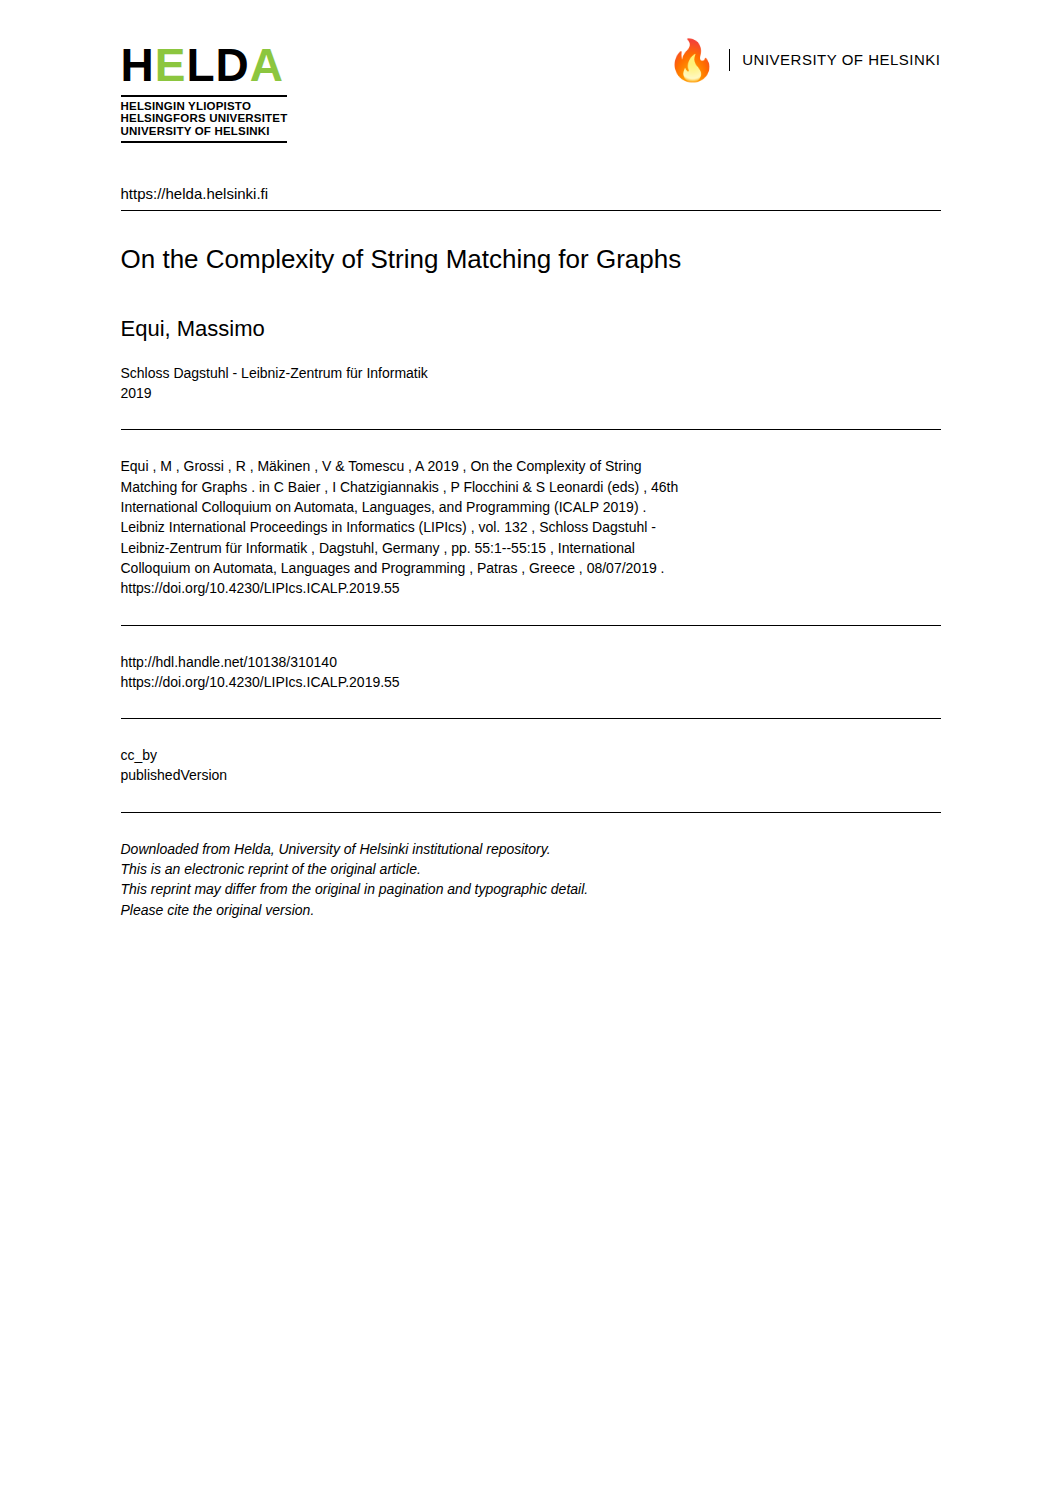HELDA
HELSINGIN YLIOPISTO
HELSINGFORS UNIVERSITET
UNIVERSITY OF HELSINKI
🔥 UNIVERSITY OF HELSINKI
https://helda.helsinki.fi
On the Complexity of String Matching for Graphs
Equi, Massimo
Schloss Dagstuhl - Leibniz-Zentrum für Informatik
2019
Equi , M , Grossi , R , Mäkinen , V & Tomescu , A 2019 , On the Complexity of String
Matching for Graphs . in C Baier , I Chatzigiannakis , P Flocchini & S Leonardi (eds) , 46th
International Colloquium on Automata, Languages, and Programming (ICALP 2019) .
Leibniz International Proceedings in Informatics (LIPIcs) , vol. 132 , Schloss Dagstuhl -
Leibniz-Zentrum für Informatik , Dagstuhl, Germany , pp. 55:1--55:15 , International
Colloquium on Automata, Languages and Programming , Patras , Greece , 08/07/2019 . https://doi.org/10.4230/LIPIcs.ICALP.2019.55
http://hdl.handle.net/10138/310140
https://doi.org/10.4230/LIPIcs.ICALP.2019.55
cc_by
publishedVersion
Downloaded from Helda, University of Helsinki institutional repository.
This is an electronic reprint of the original article.
This reprint may differ from the original in pagination and typographic detail.
Please cite the original version.